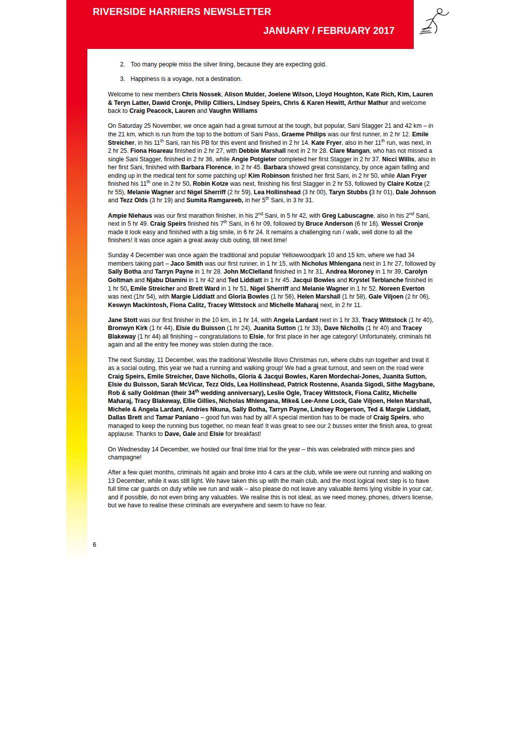RIVERSIDE HARRIERS NEWSLETTER
JANUARY / FEBRUARY 2017
Too many people miss the silver lining, because they are expecting gold.
Happiness is a voyage, not a destination.
Welcome to new members Chris Nossek, Alison Mulder, Joelene Wilson, Lloyd Houghton, Kate Rich, Kim, Lauren & Teryn Latter, Dawid Cronje, Philip Cilliers, Lindsey Speirs, Chris & Karen Hewitt, Arthur Mathur and welcome back to Craig Peacock, Lauren and Vaughn Williams
On Saturday 25 November, we once again had a great turnout at the tough, but popular, Sani Stagger 21 and 42 km – in the 21 km, which is run from the top to the bottom of Sani Pass, Graeme Philips was our first runner, in 2 hr 12. Emile Streicher, in his 11th Sani, ran his PB for this event and finished in 2 hr 14. Kate Fryer, also in her 11th run, was next, in 2 hr 25. Fiona Hoareau finished in 2 hr 27, with Debbie Marshall next in 2 hr 28. Clare Mangan, who has not missed a single Sani Stagger, finished in 2 hr 36, while Angie Potgieter completed her first Stagger in 2 hr 37. Nicci Willis, also in her first Sani, finished with Barbara Florence, in 2 hr 45. Barbara showed great consistancy, by once again falling and ending up in the medical tent for some patching up! Kim Robinson finished her first Sani, in 2 hr 50, while Alan Fryer finished his 11th one in 2 hr 50. Robin Kotze was next, finishing his first Stagger in 2 hr 53, followed by Claire Kotze (2 hr 55), Melanie Wagner and Nigel Sherriff (2 hr 59), Lea Hollinshead (3 hr 00), Taryn Stubbs (3 hr 01), Dale Johnson and Tezz Olds (3 hr 19) and Sumita Ramgareeb, in her 5th Sani, in 3 hr 31.
Ampie Niehaus was our first marathon finisher, in his 2nd Sani, in 5 hr 42, with Greg Labuscagne, also in his 2nd Sani, next in 5 hr 49. Craig Speirs finished his 7th Sani, in 6 hr 09, followed by Bruce Anderson (6 hr 16). Wessel Cronje made it look easy and finished with a big smile, in 6 hr 24. It remains a challenging run / walk, well done to all the finishers! It was once again a great away club outing, till next time!
Sunday 4 December was once again the traditional and popular Yellowwoodpark 10 and 15 km, where we had 34 members taking part – Jaco Smith was our first runner, in 1 hr 15, with Nicholus Mhlengana next in 1 hr 27, followed by Sally Botha and Tarryn Payne in 1 hr 28. John McClelland finished in 1 hr 31, Andrea Moroney in 1 hr 39, Carolyn Goltman and Njabu Dlamini in 1 hr 42 and Ted Liddiatt in 1 hr 45. Jacqui Bowles and Krystel Terblanche finished in 1 hr 50, Emile Streicher and Brett Ward in 1 hr 51, Nigel Sherriff and Melanie Wagner in 1 hr 52. Noreen Everton was next (1hr 54), with Margie Liddiatt and Gloria Bowles (1 hr 56), Helen Marshall (1 hr 58), Gale Viljoen (2 hr 06), Keswyn Mackintosh, Fiona Calitz, Tracey Wittstock and Michelle Maharaj next, in 2 hr 11.
Jane Stott was our first finisher in the 10 km, in 1 hr 14, with Angela Lardant next in 1 hr 33, Tracy Wittstock (1 hr 40), Bronwyn Kirk (1 hr 44), Elsie du Buisson (1 hr 24), Juanita Sutton (1 hr 33), Dave Nicholls (1 hr 40) and Tracey Blakeway (1 hr 44) all finishing – congratulations to Elsie, for first place in her age category! Unfortunately, criminals hit again and all the entry fee money was stolen during the race.
The next Sunday, 11 December, was the traditional Westville Illovo Christmas run, where clubs run together and treat it as a social outing, this year we had a running and walking group! We had a great turnout, and seen on the road were Craig Speirs, Emile Streicher, Dave Nicholls, Gloria & Jacqui Bowles, Karen Mordechai-Jones, Juanita Sutton, Elsie du Buisson, Sarah McVicar, Tezz Olds, Lea Hollinshead, Patrick Rostenne, Asanda Sigodi, Sithe Magybane, Rob & sally Goldman (their 34th wedding anniversary), Leslie Ogle, Tracey Wittstock, Fiona Calitz, Michelle Maharaj, Tracy Blakeway, Ellie Gillies, Nicholas Mhlengana, Mike& Lee-Anne Lock, Gale Viljoen, Helen Marshall, Michele & Angela Lardant, Andries Nkuna, Sally Botha, Tarryn Payne, Lindsey Rogerson, Ted & Margie Liddiatt, Dallas Brett and Tamar Paniano – good fun was had by all! A special mention has to be made of Craig Speirs, who managed to keep the running bus together, no mean feat! It was great to see our 2 busses enter the finish area, to great applause. Thanks to Dave, Gale and Elsie for breakfast!
On Wednesday 14 December, we hosted our final time trial for the year – this was celebrated with mince pies and champagne!
After a few quiet months, criminals hit again and broke into 4 cars at the club, while we were out running and walking on 13 December, while it was still light. We have taken this up with the main club, and the most logical next step is to have full time car guards on duty while we run and walk – also please do not leave any valuable items lying visible in your car, and if possible, do not even bring any valuables. We realise this is not ideal, as we need money, phones, drivers license, but we have to realise these criminals are everywhere and seem to have no fear.
6